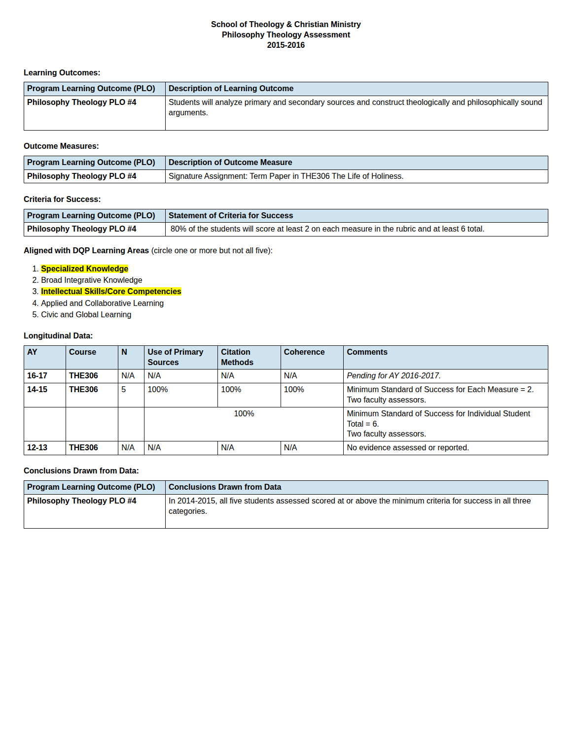School of Theology & Christian Ministry
Philosophy Theology Assessment
2015-2016
Learning Outcomes:
| Program Learning Outcome (PLO) | Description of Learning Outcome |
| --- | --- |
| Philosophy Theology PLO #4 | Students will analyze primary and secondary sources and construct theologically and philosophically sound arguments. |
Outcome Measures:
| Program Learning Outcome (PLO) | Description of Outcome Measure |
| --- | --- |
| Philosophy Theology PLO #4 | Signature Assignment: Term Paper in THE306 The Life of Holiness. |
Criteria for Success:
| Program Learning Outcome (PLO) | Statement of Criteria for Success |
| --- | --- |
| Philosophy Theology PLO #4 | 80% of the students will score at least 2 on each measure in the rubric and at least 6 total. |
Aligned with DQP Learning Areas (circle one or more but not all five):
Specialized Knowledge
Broad Integrative Knowledge
Intellectual Skills/Core Competencies
Applied and Collaborative Learning
Civic and Global Learning
Longitudinal Data:
| AY | Course | N | Use of Primary Sources | Citation Methods | Coherence | Comments |
| --- | --- | --- | --- | --- | --- | --- |
| 16-17 | THE306 | N/A | N/A | N/A | N/A | Pending for AY 2016-2017. |
| 14-15 | THE306 | 5 | 100% | 100% | 100% | Minimum Standard of Success for Each Measure = 2. Two faculty assessors. |
| | | | 100% | Minimum Standard of Success for Individual Student Total = 6. Two faculty assessors. |
| 12-13 | THE306 | N/A | N/A | N/A | N/A | No evidence assessed or reported. |
Conclusions Drawn from Data:
| Program Learning Outcome (PLO) | Conclusions Drawn from Data |
| --- | --- |
| Philosophy Theology PLO #4 | In 2014-2015, all five students assessed scored at or above the minimum criteria for success in all three categories. |